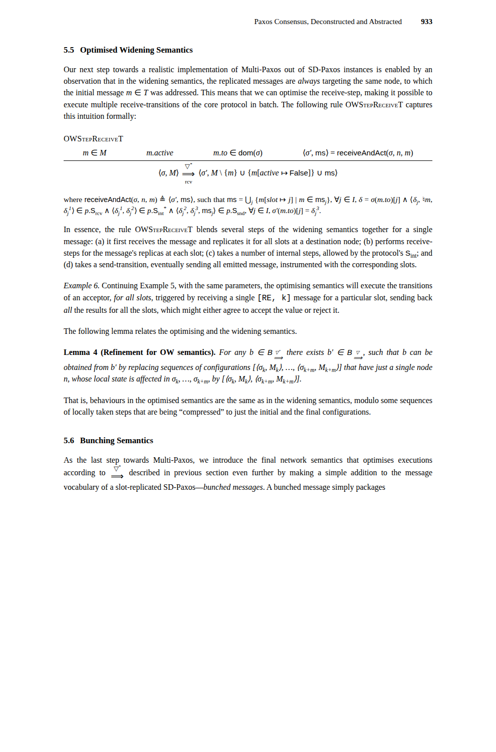Paxos Consensus, Deconstructed and Abstracted933
5.5 Optimised Widening Semantics
Our next step towards a realistic implementation of Multi-Paxos out of SD-Paxos instances is enabled by an observation that in the widening semantics, the replicated messages are always targeting the same node, to which the initial message m ∈ T was addressed. This means that we can optimise the receive-step, making it possible to execute multiple receive-transitions of the core protocol in batch. The following rule OWStepReceiveT captures this intuition formally:
OWStepReceiveT
m ∈ M m.active m.to ∈ dom(σ) ⟨σ′, ms⟩ = receiveAndAct(σ, n, m)
⟨σ, M⟩ ▽* ⟹ rcv ⟨σ′, M \ {m} ∪ {m[active ↦ False]} ∪ ms⟩
where receiveAndAct(σ, n, m) ≜ ⟨σ′, ms⟩, such that ms = ⋃j {m[slot ↦ j] | m ∈ msj}, ∀j ∈ I, δ = σ(m.to)[j] ∧ ⟨δj, ♮m, δj1⟩ ∈ p.Srcv ∧ ⟨δj1, δj2⟩ ∈ p.Sint* ∧ ⟨δj2, δj3, msj⟩ ∈ p.Ssnd, ∀j ∈ I, σ′(m.to)[j] = δj3.
In essence, the rule OWStepReceiveT blends several steps of the widening semantics together for a single message: (a) it first receives the message and replicates it for all slots at a destination node; (b) performs receive-steps for the message's replicas at each slot; (c) takes a number of internal steps, allowed by the protocol's Sint; and (d) takes a send-transition, eventually sending all emitted message, instrumented with the corresponding slots.
Example 6. Continuing Example 5, with the same parameters, the optimising semantics will execute the transitions of an acceptor, for all slots, triggered by receiving a single [RE, k] message for a particular slot, sending back all the results for all the slots, which might either agree to accept the value or reject it.
The following lemma relates the optimising and the widening semantics.
Lemma 4 (Refinement for OW semantics). For any b ∈ B▽*⟹ there exists b′ ∈ B▽⟹, such that b can be obtained from b′ by replacing sequences of configurations [⟨σk, Mk⟩, …, ⟨σk+m, Mk+m⟩] that have just a single node n, whose local state is affected in σk, …, σk+m, by [⟨σk, Mk⟩, ⟨σk+m, Mk+m⟩].
That is, behaviours in the optimised semantics are the same as in the widening semantics, modulo some sequences of locally taken steps that are being “compressed” to just the initial and the final configurations.
5.6 Bunching Semantics
As the last step towards Multi-Paxos, we introduce the final network semantics that optimises executions according to ▽*⟹ described in previous section even further by making a simple addition to the message vocabulary of a slot-replicated SD-Paxos—bunched messages. A bunched message simply packages